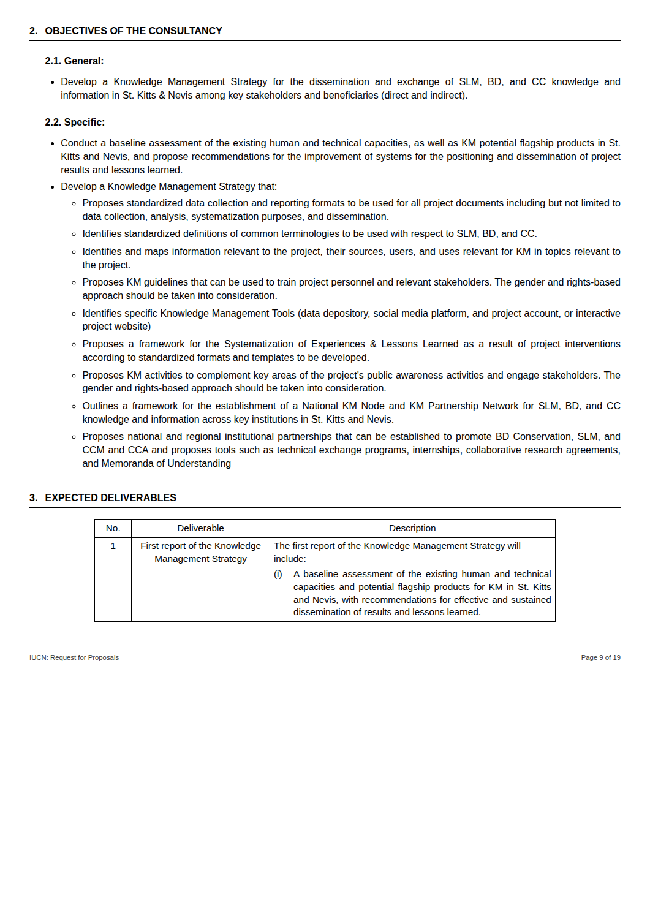2. OBJECTIVES OF THE CONSULTANCY
2.1. General:
Develop a Knowledge Management Strategy for the dissemination and exchange of SLM, BD, and CC knowledge and information in St. Kitts & Nevis among key stakeholders and beneficiaries (direct and indirect).
2.2. Specific:
Conduct a baseline assessment of the existing human and technical capacities, as well as KM potential flagship products in St. Kitts and Nevis, and propose recommendations for the improvement of systems for the positioning and dissemination of project results and lessons learned.
Develop a Knowledge Management Strategy that:
Proposes standardized data collection and reporting formats to be used for all project documents including but not limited to data collection, analysis, systematization purposes, and dissemination.
Identifies standardized definitions of common terminologies to be used with respect to SLM, BD, and CC.
Identifies and maps information relevant to the project, their sources, users, and uses relevant for KM in topics relevant to the project.
Proposes KM guidelines that can be used to train project personnel and relevant stakeholders. The gender and rights-based approach should be taken into consideration.
Identifies specific Knowledge Management Tools (data depository, social media platform, and project account, or interactive project website)
Proposes a framework for the Systematization of Experiences & Lessons Learned as a result of project interventions according to standardized formats and templates to be developed.
Proposes KM activities to complement key areas of the project's public awareness activities and engage stakeholders. The gender and rights-based approach should be taken into consideration.
Outlines a framework for the establishment of a National KM Node and KM Partnership Network for SLM, BD, and CC knowledge and information across key institutions in St. Kitts and Nevis.
Proposes national and regional institutional partnerships that can be established to promote BD Conservation, SLM, and CCM and CCA and proposes tools such as technical exchange programs, internships, collaborative research agreements, and Memoranda of Understanding
3. EXPECTED DELIVERABLES
| No. | Deliverable | Description |
| --- | --- | --- |
| 1 | First report of the Knowledge Management Strategy | The first report of the Knowledge Management Strategy will include: (i) A baseline assessment of the existing human and technical capacities and potential flagship products for KM in St. Kitts and Nevis, with recommendations for effective and sustained dissemination of results and lessons learned. |
IUCN: Request for Proposals Page 9 of 19